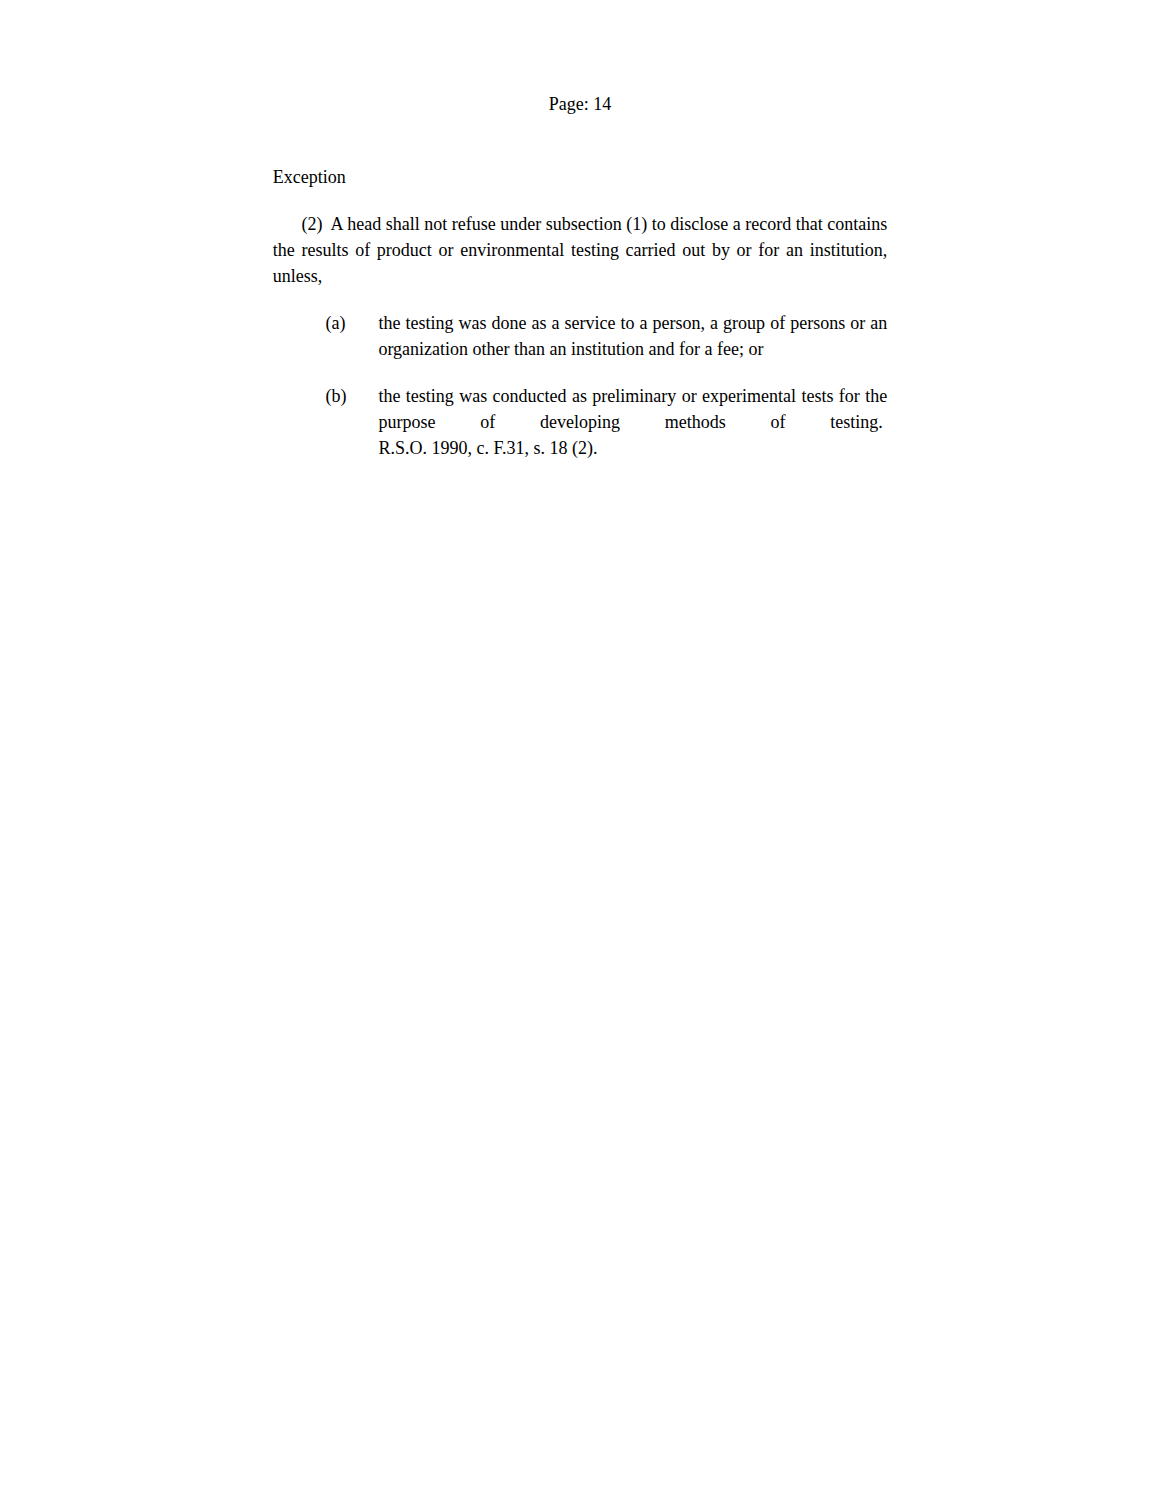Page: 14
Exception
(2) A head shall not refuse under subsection (1) to disclose a record that contains the results of product or environmental testing carried out by or for an institution, unless,
(a) the testing was done as a service to a person, a group of persons or an organization other than an institution and for a fee; or
(b) the testing was conducted as preliminary or experimental tests for the purpose of developing methods of testing. R.S.O. 1990, c. F.31, s. 18 (2).